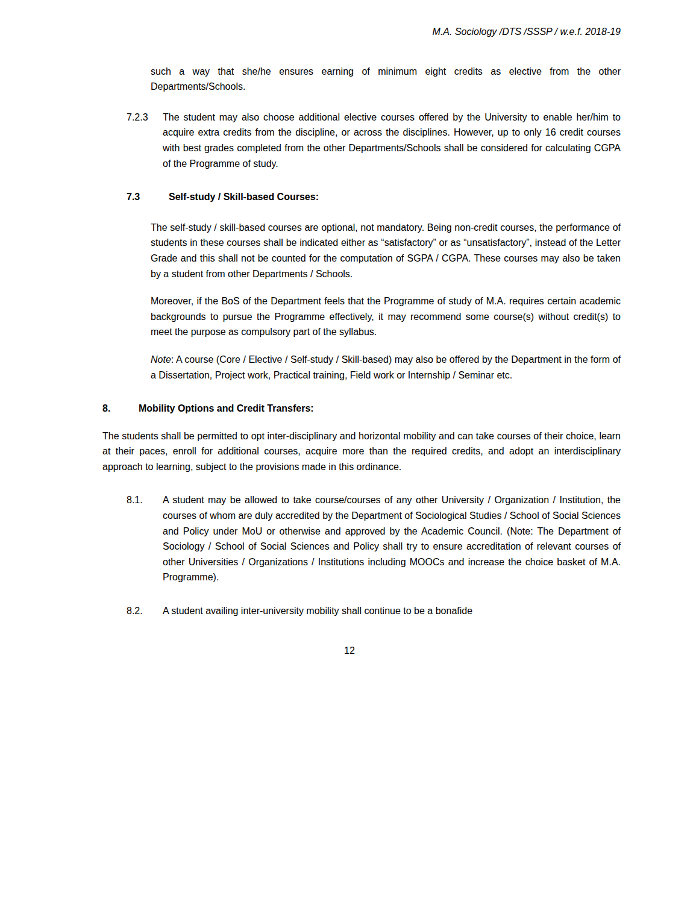M.A. Sociology /DTS /SSSP / w.e.f. 2018-19
such a way that she/he ensures earning of minimum eight credits as elective from the other Departments/Schools.
7.2.3
The student may also choose additional elective courses offered by the University to enable her/him to acquire extra credits from the discipline, or across the disciplines. However, up to only 16 credit courses with best grades completed from the other Departments/Schools shall be considered for calculating CGPA of the Programme of study.
7.3
Self-study / Skill-based Courses:
The self-study / skill-based courses are optional, not mandatory. Being non-credit courses, the performance of students in these courses shall be indicated either as “satisfactory” or as “unsatisfactory”, instead of the Letter Grade and this shall not be counted for the computation of SGPA / CGPA. These courses may also be taken by a student from other Departments / Schools.
Moreover, if the BoS of the Department feels that the Programme of study of M.A. requires certain academic backgrounds to pursue the Programme effectively, it may recommend some course(s) without credit(s) to meet the purpose as compulsory part of the syllabus.
Note: A course (Core / Elective / Self-study / Skill-based) may also be offered by the Department in the form of a Dissertation, Project work, Practical training, Field work or Internship / Seminar etc.
8.
Mobility Options and Credit Transfers:
The students shall be permitted to opt inter-disciplinary and horizontal mobility and can take courses of their choice, learn at their paces, enroll for additional courses, acquire more than the required credits, and adopt an interdisciplinary approach to learning, subject to the provisions made in this ordinance.
8.1.
A student may be allowed to take course/courses of any other University / Organization / Institution, the courses of whom are duly accredited by the Department of Sociological Studies / School of Social Sciences and Policy under MoU or otherwise and approved by the Academic Council. (Note: The Department of Sociology / School of Social Sciences and Policy shall try to ensure accreditation of relevant courses of other Universities / Organizations / Institutions including MOOCs and increase the choice basket of M.A. Programme).
8.2.
A student availing inter-university mobility shall continue to be a bonafide
12